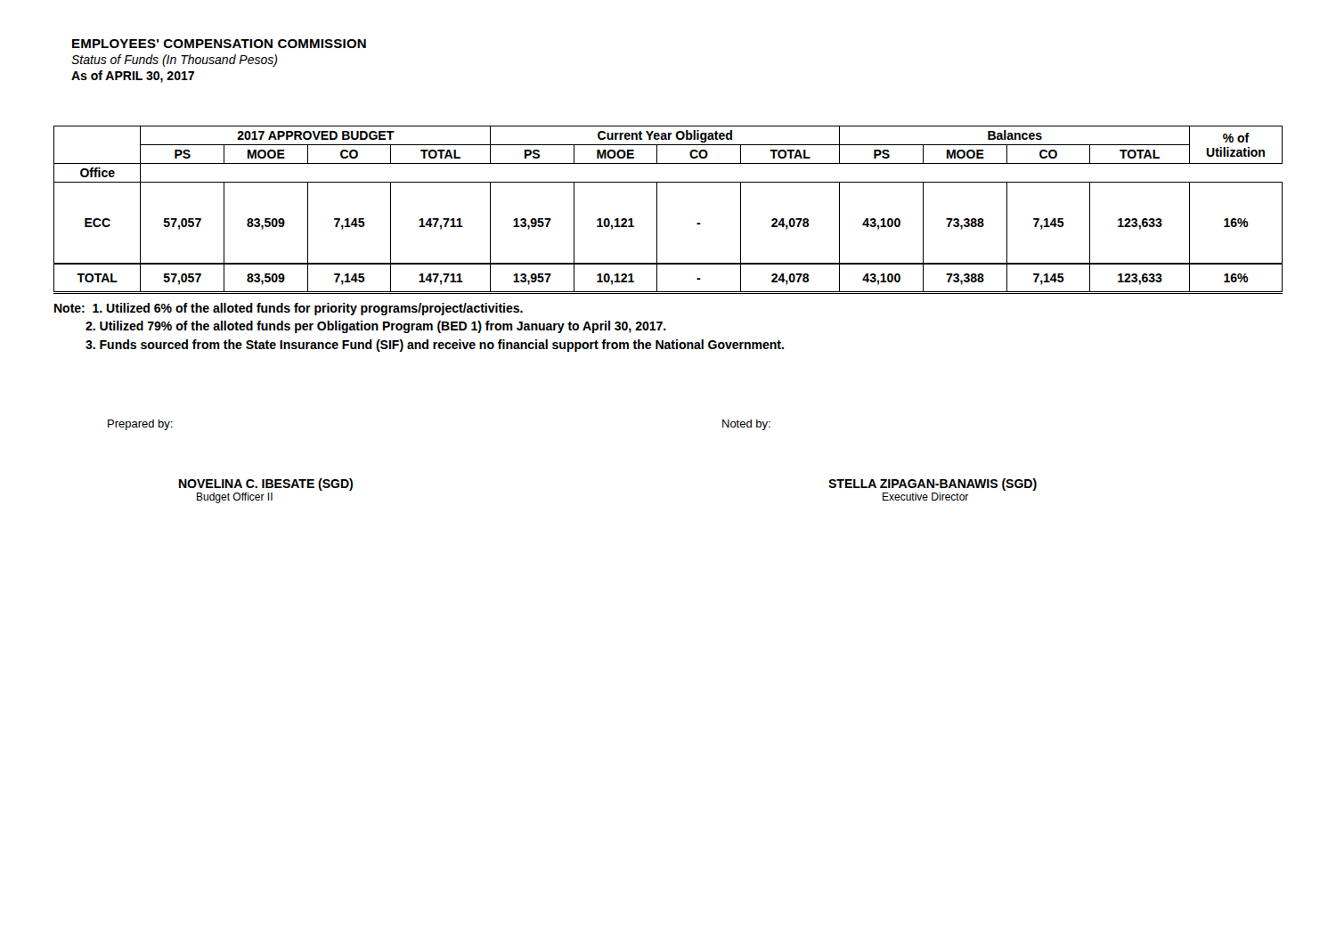EMPLOYEES' COMPENSATION COMMISSION
Status of Funds (In Thousand Pesos)
As of APRIL 30, 2017
| | 2017 APPROVED BUDGET | Current Year Obligated | Balances | % of Utilization |
| --- | --- | --- | --- | --- |
| PS | MOOE | CO | TOTAL | PS | MOOE | CO | TOTAL | PS | MOOE | CO | TOTAL |
| Office | |
| ECC | 57,057 | 83,509 | 7,145 | 147,711 | 13,957 | 10,121 | - | 24,078 | 43,100 | 73,388 | 7,145 | 123,633 | 16% |
| TOTAL | 57,057 | 83,509 | 7,145 | 147,711 | 13,957 | 10,121 | - | 24,078 | 43,100 | 73,388 | 7,145 | 123,633 | 16% |
Note: 1. Utilized 6% of the alloted funds for priority programs/project/activities.
2. Utilized 79% of the alloted funds per Obligation Program (BED 1) from January to April 30, 2017.
3. Funds sourced from the State Insurance Fund (SIF) and receive no financial support from the National Government.
| Prepared by: NOVELINA C. IBESATE (SGD) Budget Officer II | Noted by: STELLA ZIPAGAN-BANAWIS (SGD) Executive Director |